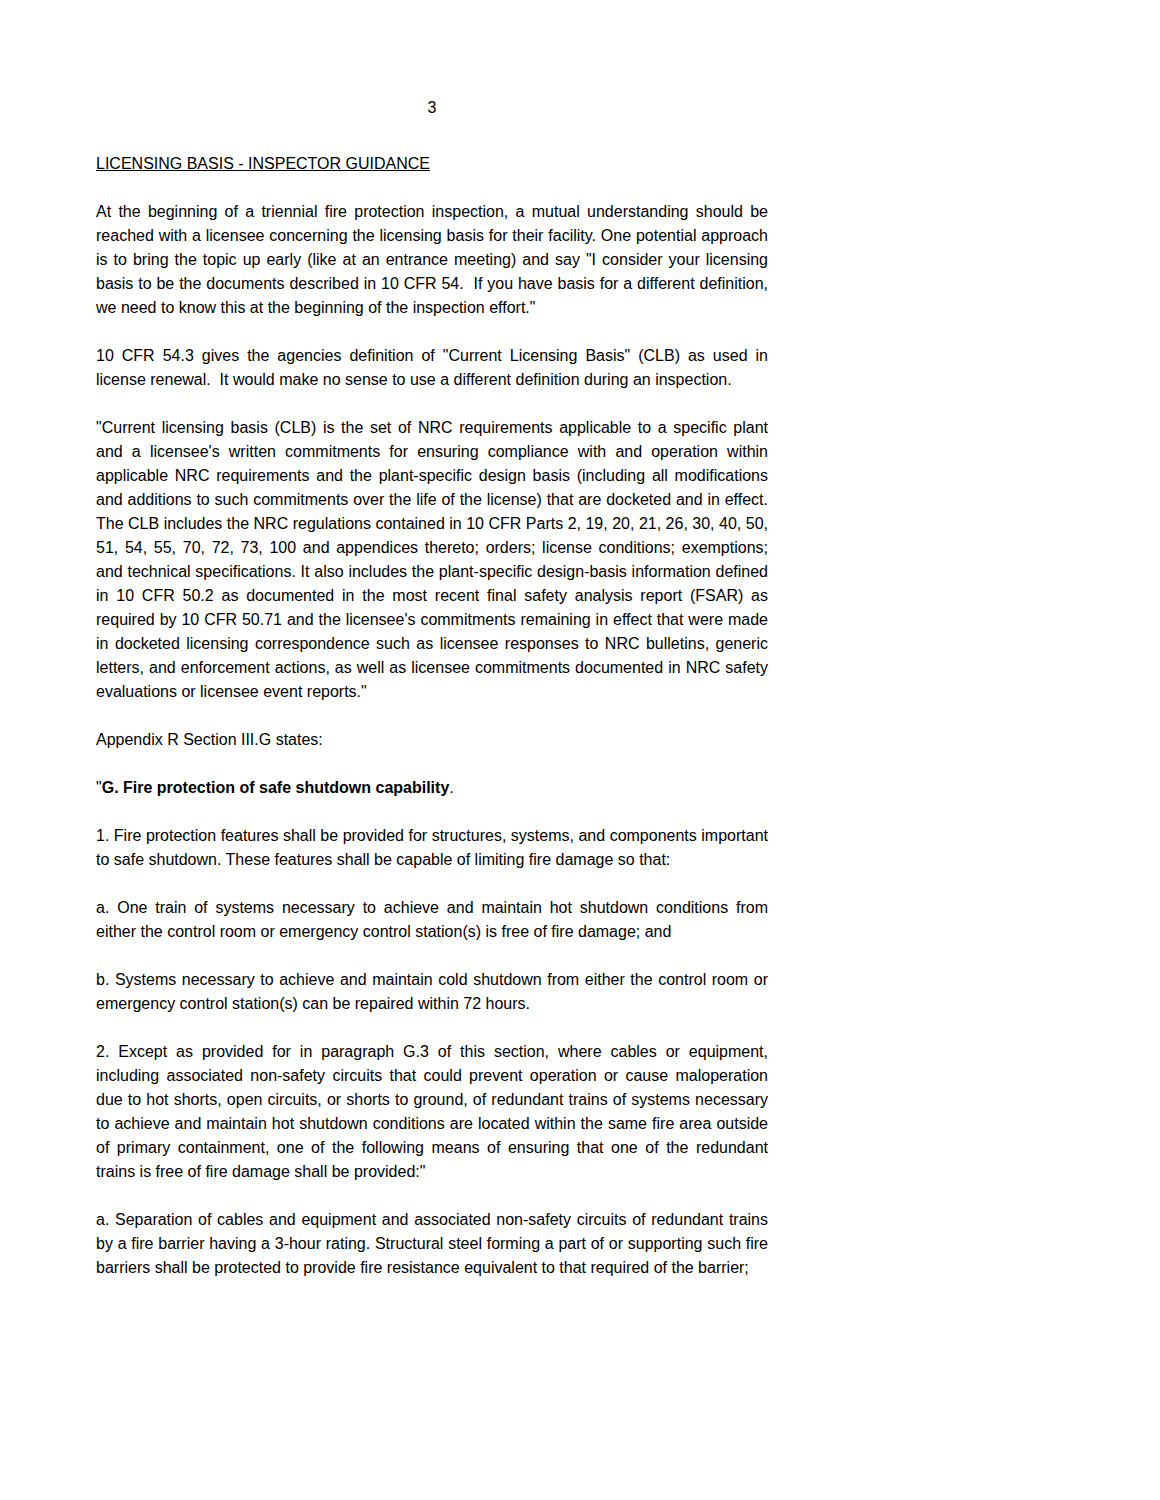3
LICENSING BASIS - INSPECTOR GUIDANCE
At the beginning of a triennial fire protection inspection, a mutual understanding should be reached with a licensee concerning the licensing basis for their facility. One potential approach is to bring the topic up early (like at an entrance meeting) and say "I consider your licensing basis to be the documents described in 10 CFR 54. If you have basis for a different definition, we need to know this at the beginning of the inspection effort."
10 CFR 54.3 gives the agencies definition of "Current Licensing Basis" (CLB) as used in license renewal. It would make no sense to use a different definition during an inspection.
"Current licensing basis (CLB) is the set of NRC requirements applicable to a specific plant and a licensee's written commitments for ensuring compliance with and operation within applicable NRC requirements and the plant-specific design basis (including all modifications and additions to such commitments over the life of the license) that are docketed and in effect. The CLB includes the NRC regulations contained in 10 CFR Parts 2, 19, 20, 21, 26, 30, 40, 50, 51, 54, 55, 70, 72, 73, 100 and appendices thereto; orders; license conditions; exemptions; and technical specifications. It also includes the plant-specific design-basis information defined in 10 CFR 50.2 as documented in the most recent final safety analysis report (FSAR) as required by 10 CFR 50.71 and the licensee's commitments remaining in effect that were made in docketed licensing correspondence such as licensee responses to NRC bulletins, generic letters, and enforcement actions, as well as licensee commitments documented in NRC safety evaluations or licensee event reports."
Appendix R Section III.G states:
"G. Fire protection of safe shutdown capability.
1. Fire protection features shall be provided for structures, systems, and components important to safe shutdown. These features shall be capable of limiting fire damage so that:
a. One train of systems necessary to achieve and maintain hot shutdown conditions from either the control room or emergency control station(s) is free of fire damage; and
b. Systems necessary to achieve and maintain cold shutdown from either the control room or emergency control station(s) can be repaired within 72 hours.
2. Except as provided for in paragraph G.3 of this section, where cables or equipment, including associated non-safety circuits that could prevent operation or cause maloperation due to hot shorts, open circuits, or shorts to ground, of redundant trains of systems necessary to achieve and maintain hot shutdown conditions are located within the same fire area outside of primary containment, one of the following means of ensuring that one of the redundant trains is free of fire damage shall be provided:"
a. Separation of cables and equipment and associated non-safety circuits of redundant trains by a fire barrier having a 3-hour rating. Structural steel forming a part of or supporting such fire barriers shall be protected to provide fire resistance equivalent to that required of the barrier;